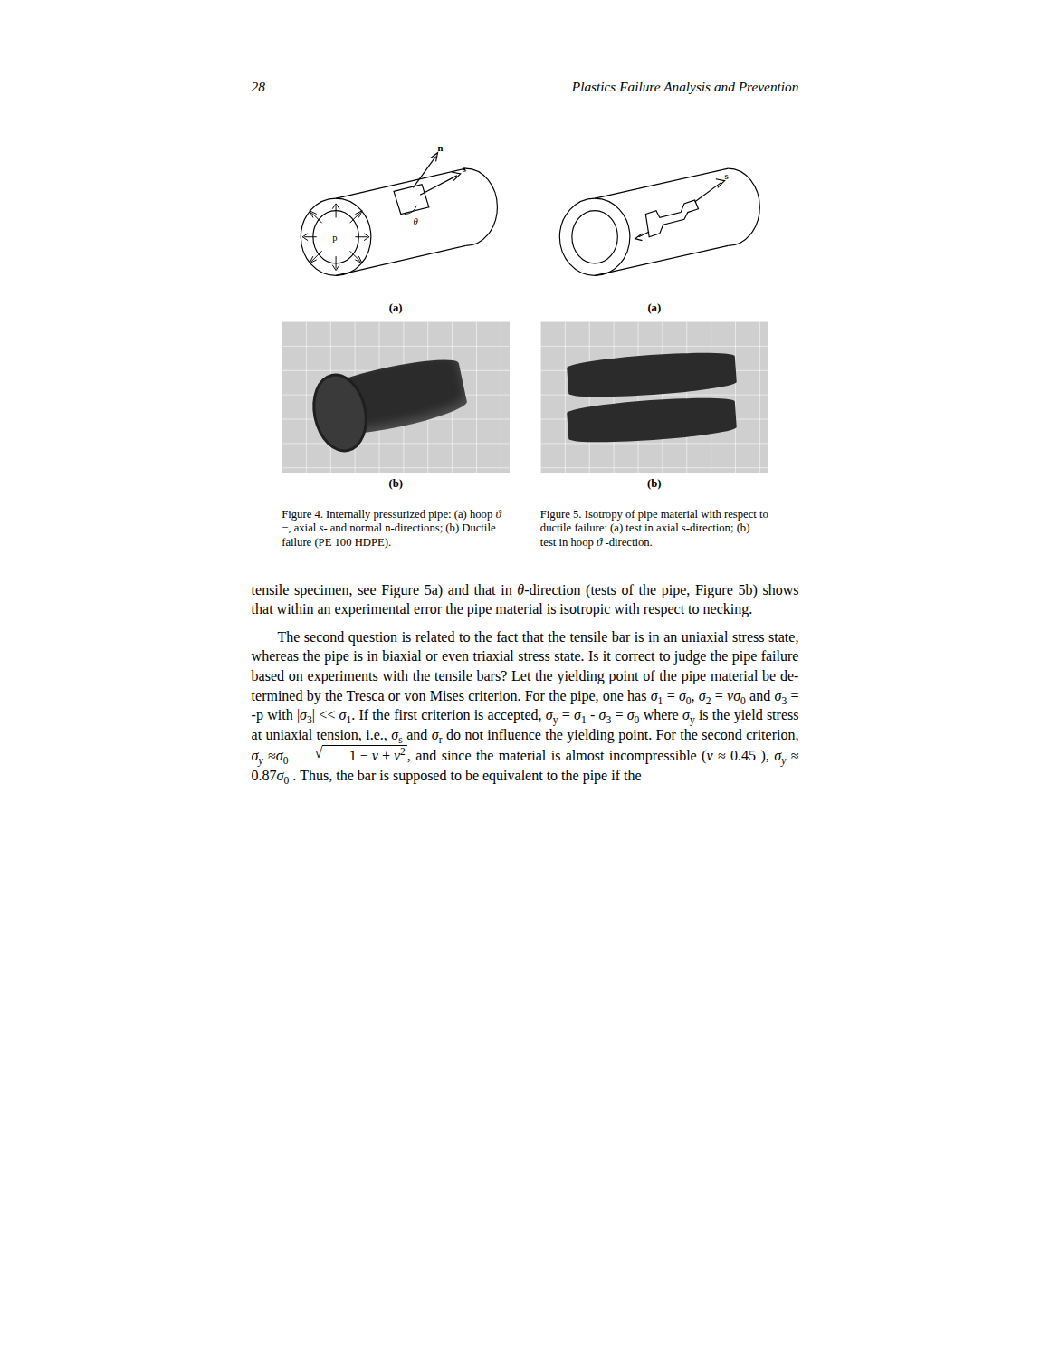28 Plastics Failure Analysis and Prevention
n s p θ
(a)
(b)
s
(a)
(b)
Figure 4. Internally pressurized pipe: (a) hoop ϑ −, axial s- and normal n-directions; (b) Ductile failure (PE 100 HDPE).
Figure 5. Isotropy of pipe material with respect to ductile failure: (a) test in axial s-direction; (b) test in hoop ϑ -direction.
tensile specimen, see Figure 5a) and that in θ-direction (tests of the pipe, Figure 5b) shows that within an experimental error the pipe material is isotropic with respect to necking.
The second question is related to the fact that the tensile bar is in an uniaxial stress state, whereas the pipe is in biaxial or even triaxial stress state. Is it correct to judge the pipe failure based on experiments with the tensile bars? Let the yielding point of the pipe material be determined by the Tresca or von Mises criterion. For the pipe, one has σ1 = σ0, σ2 = νσ0 and σ3 = -p with |σ3| << σ1. If the first criterion is accepted, σy = σ1 - σ3 = σ0 where σy is the yield stress at uniaxial tension, i.e., σs and σr do not influence the yielding point. For the second criterion, σy ≈σ01 − ν + ν2, and since the material is almost incompressible (ν ≈ 0.45 ), σy ≈ 0.87σ0 . Thus, the bar is supposed to be equivalent to the pipe if the